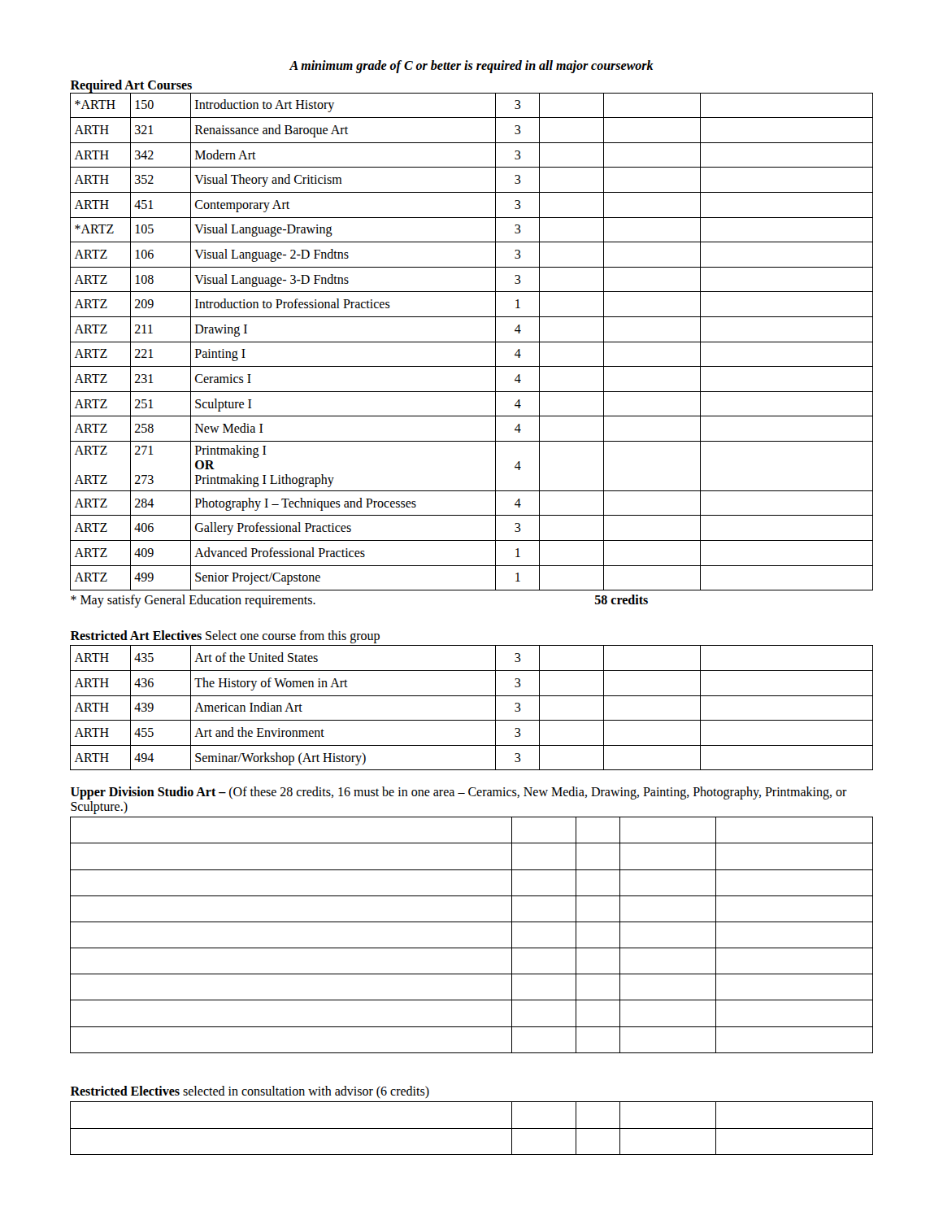A minimum grade of C or better is required in all major coursework
Required Art Courses
| *ARTH | 150 | Introduction to Art History | 3 | | | |
| ARTH | 321 | Renaissance and Baroque Art | 3 | | | |
| ARTH | 342 | Modern Art | 3 | | | |
| ARTH | 352 | Visual Theory and Criticism | 3 | | | |
| ARTH | 451 | Contemporary Art | 3 | | | |
| *ARTZ | 105 | Visual Language-Drawing | 3 | | | |
| ARTZ | 106 | Visual Language- 2-D Fndtns | 3 | | | |
| ARTZ | 108 | Visual Language- 3-D Fndtns | 3 | | | |
| ARTZ | 209 | Introduction to Professional Practices | 1 | | | |
| ARTZ | 211 | Drawing I | 4 | | | |
| ARTZ | 221 | Painting I | 4 | | | |
| ARTZ | 231 | Ceramics I | 4 | | | |
| ARTZ | 251 | Sculpture I | 4 | | | |
| ARTZ | 258 | New Media I | 4 | | | |
| ARTZ ARTZ | 271 273 | Printmaking I OR Printmaking I Lithography | 4 | | | |
| ARTZ | 284 | Photography I – Techniques and Processes | 4 | | | |
| ARTZ | 406 | Gallery Professional Practices | 3 | | | |
| ARTZ | 409 | Advanced Professional Practices | 1 | | | |
| ARTZ | 499 | Senior Project/Capstone | 1 | | | |
* May satisfy General Education requirements.
58 credits
Restricted Art Electives Select one course from this group
| ARTH | 435 | Art of the United States | 3 | | | |
| ARTH | 436 | The History of Women in Art | 3 | | | |
| ARTH | 439 | American Indian Art | 3 | | | |
| ARTH | 455 | Art and the Environment | 3 | | | |
| ARTH | 494 | Seminar/Workshop (Art History) | 3 | | | |
Upper Division Studio Art – (Of these 28 credits, 16 must be in one area – Ceramics, New Media, Drawing, Painting, Photography, Printmaking, or Sculpture.)
Restricted Electives selected in consultation with advisor (6 credits)